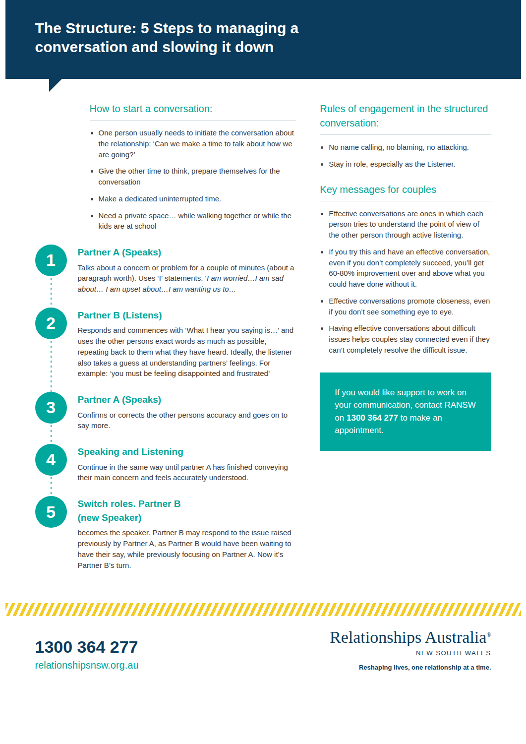The Structure: 5 Steps to managing a
conversation and slowing it down
How to start a conversation:
One person usually needs to initiate the conversation about the relationship: ‘Can we make a time to talk about how we are going?’
Give the other time to think, prepare themselves for the conversation
Make a dedicated uninterrupted time.
Need a private space… while walking together or while the kids are at school
1
Partner A (Speaks)
Talks about a concern or problem for a couple of minutes (about a paragraph worth). Uses ‘I’ statements. ‘I am worried…I am sad about… I am upset about…I am wanting us to…
2
Partner B (Listens)
Responds and commences with ‘What I hear you saying is…’ and uses the other persons exact words as much as possible, repeating back to them what they have heard. Ideally, the listener also takes a guess at understanding partners’ feelings. For example: ‘you must be feeling disappointed and frustrated’
3
Partner A (Speaks)
Confirms or corrects the other persons accuracy and goes on to say more.
4
Speaking and Listening
Continue in the same way until partner A has finished conveying their main concern and feels accurately understood.
5
Switch roles. Partner B
(new Speaker)
becomes the speaker. Partner B may respond to the issue raised previously by Partner A, as Partner B would have been waiting to have their say, while previously focusing on Partner A. Now it’s Partner B’s turn.
Rules of engagement in the structured conversation:
No name calling, no blaming, no attacking.
Stay in role, especially as the Listener.
Key messages for couples
Effective conversations are ones in which each person tries to understand the point of view of the other person through active listening.
If you try this and have an effective conversation, even if you don’t completely succeed, you’ll get 60-80% improvement over and above what you could have done without it.
Effective conversations promote closeness, even if you don’t see something eye to eye.
Having effective conversations about difficult issues helps couples stay connected even if they can’t completely resolve the difficult issue.
If you would like support to work on your communication, contact RANSW on 1300 364 277 to make an appointment.
1300 364 277
relationshipsnsw.org.au
Relationships Australia®
NEW SOUTH WALES
Reshaping lives, one relationship at a time.